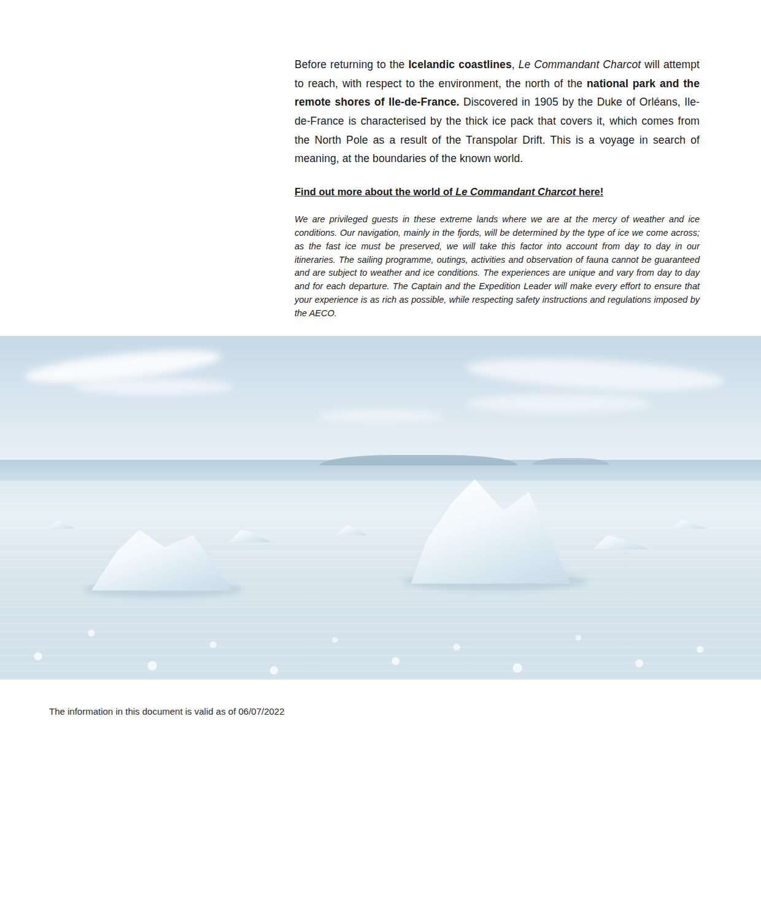Before returning to the Icelandic coastlines, Le Commandant Charcot will attempt to reach, with respect to the environment, the north of the national park and the remote shores of Ile-de-France. Discovered in 1905 by the Duke of Orléans, Ile-de-France is characterised by the thick ice pack that covers it, which comes from the North Pole as a result of the Transpolar Drift. This is a voyage in search of meaning, at the boundaries of the known world.
Find out more about the world of Le Commandant Charcot here!
We are privileged guests in these extreme lands where we are at the mercy of weather and ice conditions. Our navigation, mainly in the fjords, will be determined by the type of ice we come across; as the fast ice must be preserved, we will take this factor into account from day to day in our itineraries. The sailing programme, outings, activities and observation of fauna cannot be guaranteed and are subject to weather and ice conditions. The experiences are unique and vary from day to day and for each departure. The Captain and the Expedition Leader will make every effort to ensure that your experience is as rich as possible, while respecting safety instructions and regulations imposed by the AECO.
The information in this document is valid as of 06/07/2022